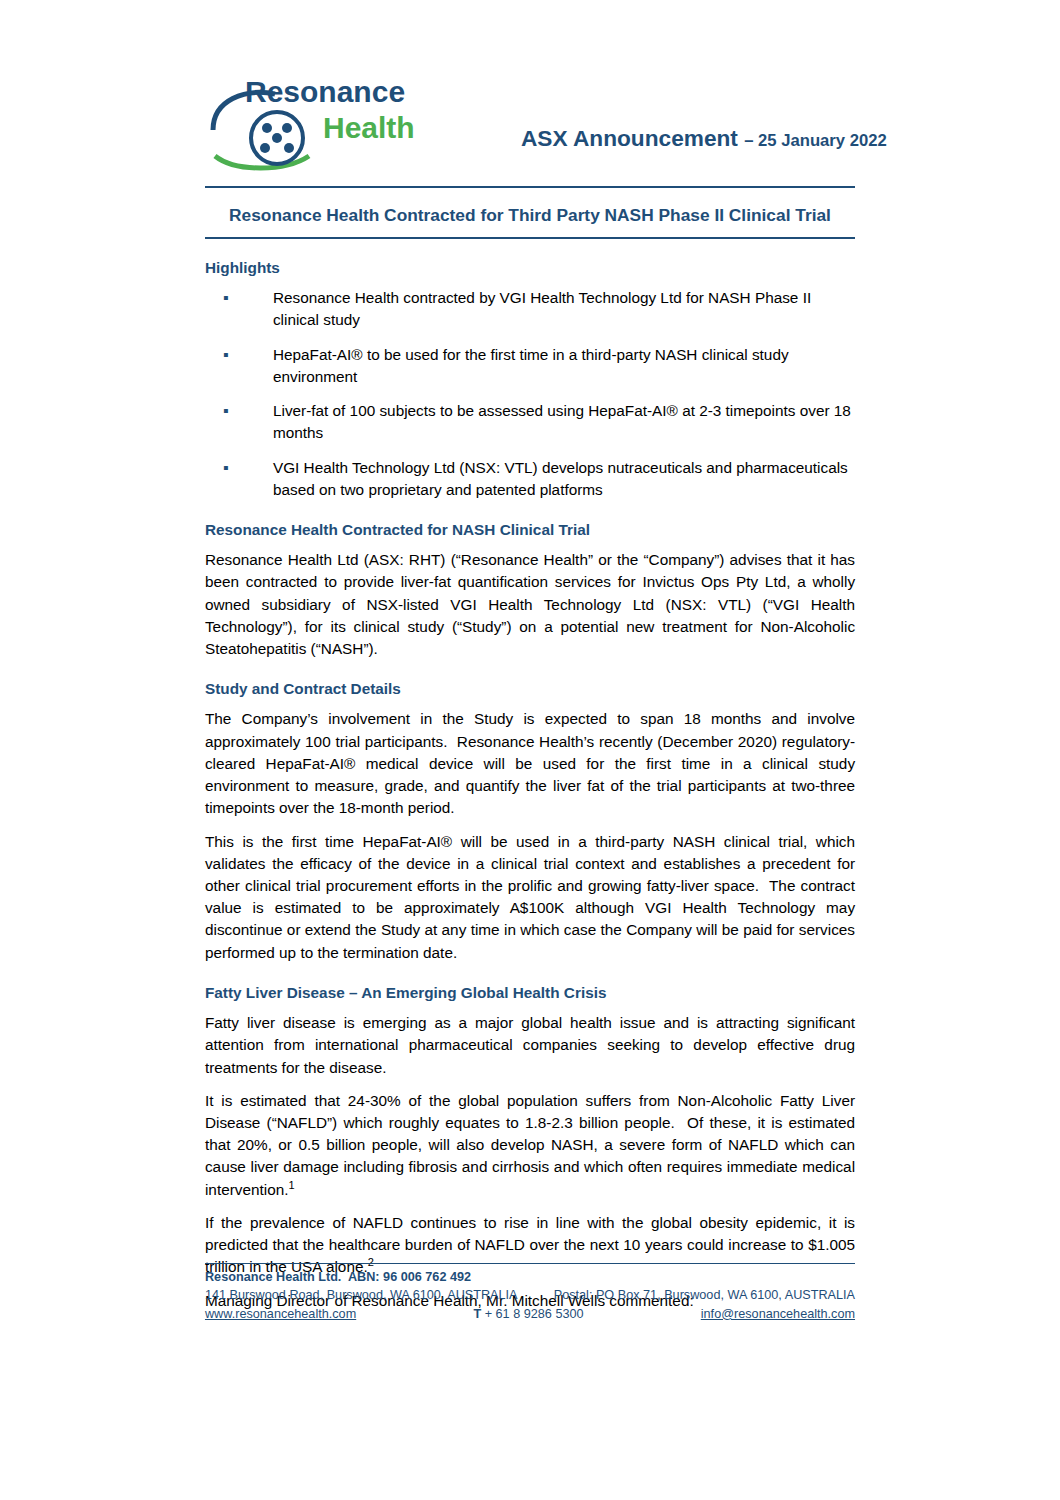Resonance Health
ASX Announcement – 25 January 2022
Resonance Health Contracted for Third Party NASH Phase II Clinical Trial
Highlights
Resonance Health contracted by VGI Health Technology Ltd for NASH Phase II clinical study
HepaFat-AI® to be used for the first time in a third-party NASH clinical study environment
Liver-fat of 100 subjects to be assessed using HepaFat-AI® at 2-3 timepoints over 18 months
VGI Health Technology Ltd (NSX: VTL) develops nutraceuticals and pharmaceuticals based on two proprietary and patented platforms
Resonance Health Contracted for NASH Clinical Trial
Resonance Health Ltd (ASX: RHT) (“Resonance Health” or the “Company”) advises that it has been contracted to provide liver-fat quantification services for Invictus Ops Pty Ltd, a wholly owned subsidiary of NSX-listed VGI Health Technology Ltd (NSX: VTL) (“VGI Health Technology”), for its clinical study (“Study”) on a potential new treatment for Non-Alcoholic Steatohepatitis (“NASH”).
Study and Contract Details
The Company’s involvement in the Study is expected to span 18 months and involve approximately 100 trial participants. Resonance Health’s recently (December 2020) regulatory-cleared HepaFat-AI® medical device will be used for the first time in a clinical study environment to measure, grade, and quantify the liver fat of the trial participants at two-three timepoints over the 18-month period.
This is the first time HepaFat-AI® will be used in a third-party NASH clinical trial, which validates the efficacy of the device in a clinical trial context and establishes a precedent for other clinical trial procurement efforts in the prolific and growing fatty-liver space. The contract value is estimated to be approximately A$100K although VGI Health Technology may discontinue or extend the Study at any time in which case the Company will be paid for services performed up to the termination date.
Fatty Liver Disease – An Emerging Global Health Crisis
Fatty liver disease is emerging as a major global health issue and is attracting significant attention from international pharmaceutical companies seeking to develop effective drug treatments for the disease.
It is estimated that 24-30% of the global population suffers from Non-Alcoholic Fatty Liver Disease (“NAFLD”) which roughly equates to 1.8-2.3 billion people. Of these, it is estimated that 20%, or 0.5 billion people, will also develop NASH, a severe form of NAFLD which can cause liver damage including fibrosis and cirrhosis and which often requires immediate medical intervention.1
If the prevalence of NAFLD continues to rise in line with the global obesity epidemic, it is predicted that the healthcare burden of NAFLD over the next 10 years could increase to $1.005 trillion in the USA alone.2
Managing Director of Resonance Health, Mr. Mitchell Wells commented:
Resonance Health Ltd. ABN: 96 006 762 492
141 Burswood Road, Burswood, WA 6100, AUSTRALIA Postal: PO Box 71, Burswood, WA 6100, AUSTRALIA
www.resonancehealth.com T + 61 8 9286 5300 info@resonancehealth.com